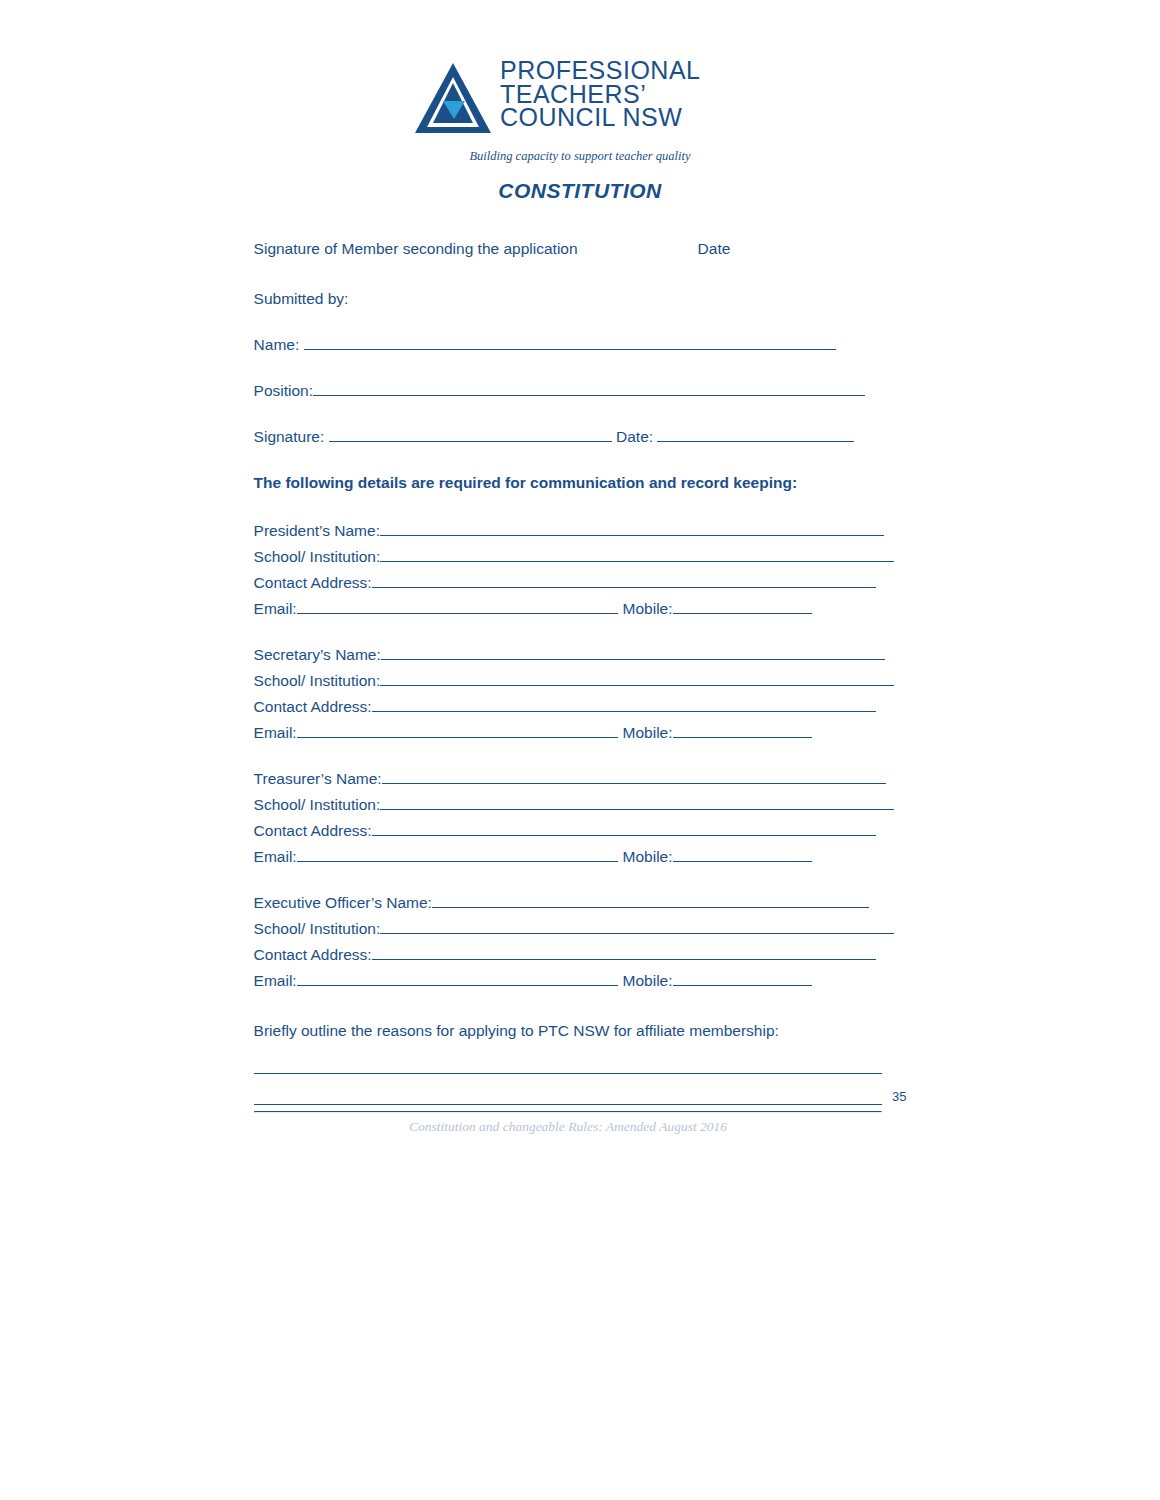PROFESSIONAL TEACHERS’ COUNCIL NSW
Building capacity to support teacher quality
CONSTITUTION
Signature of Member seconding the application Date
Submitted by:
Name:
Position:
Signature: Date:
The following details are required for communication and record keeping:
President’s Name:
School/ Institution:
Contact Address:
Email: Mobile:
Secretary’s Name:
School/ Institution:
Contact Address:
Email: Mobile:
Treasurer’s Name:
School/ Institution:
Contact Address:
Email: Mobile:
Executive Officer’s Name:
School/ Institution:
Contact Address:
Email: Mobile:
Briefly outline the reasons for applying to PTC NSW for affiliate membership:
35
Constitution and changeable Rules: Amended August 2016